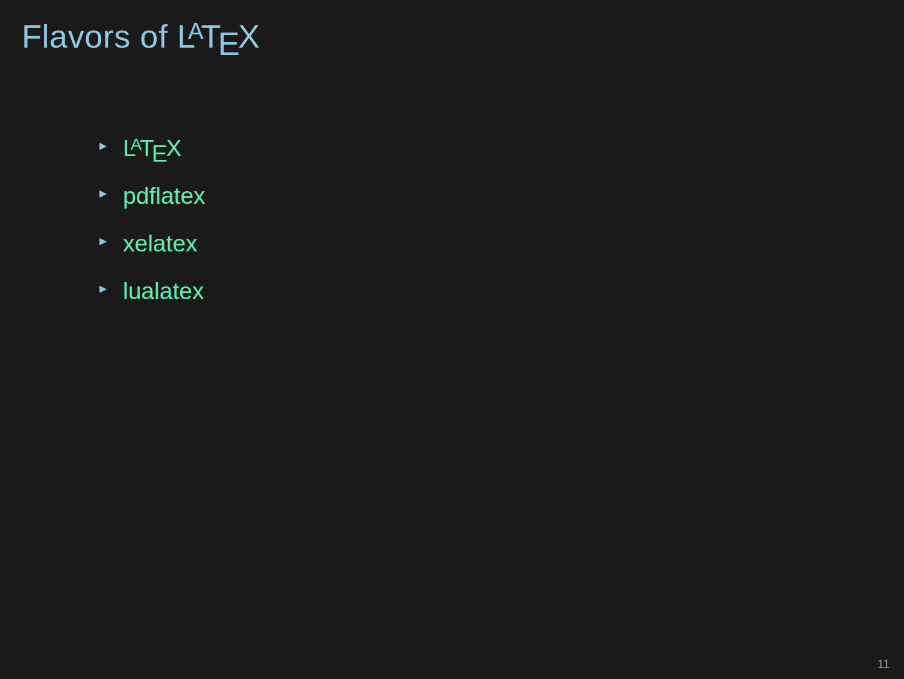Flavors of La Te X
La Te X
pdflatex
xelatex
lualatex
11